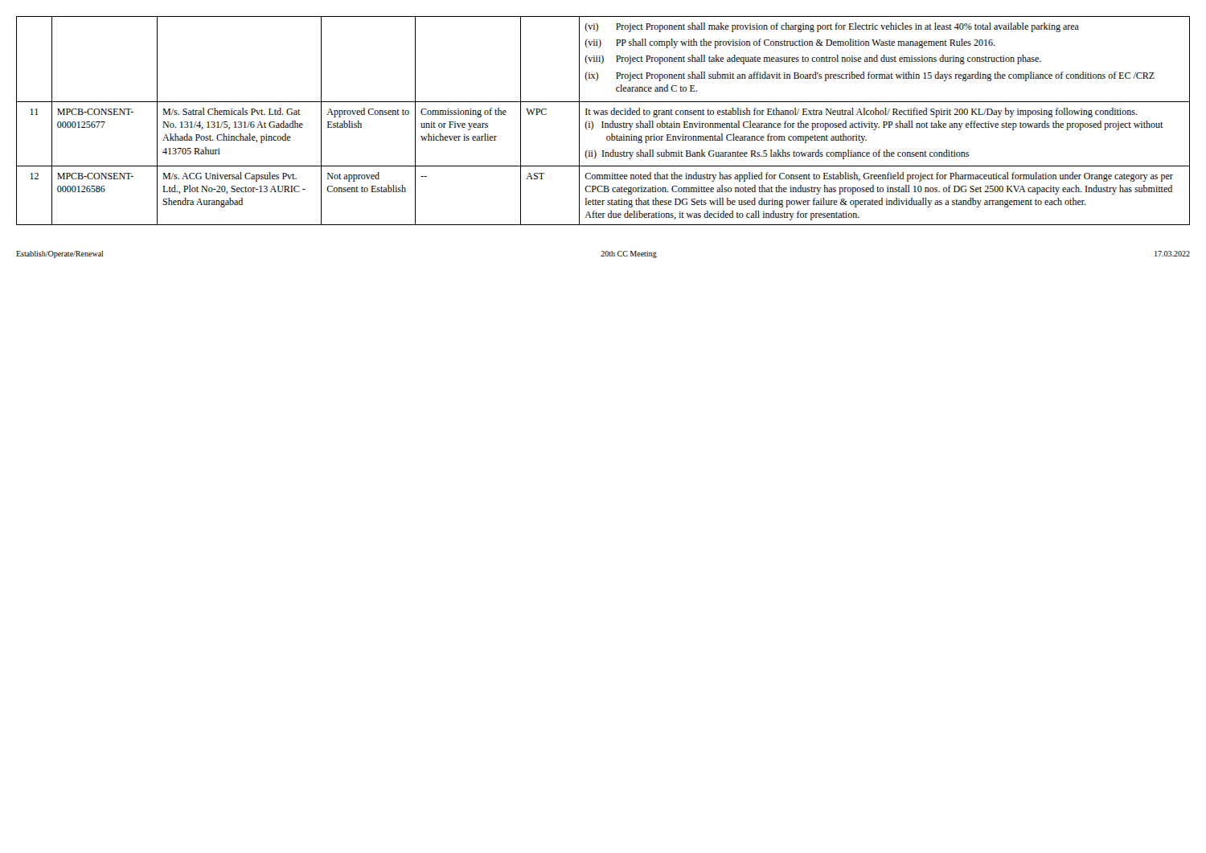| | | | | | | (vi) Project Proponent shall make provision of charging port for Electric vehicles in at least 40% total available parking area (vii) PP shall comply with the provision of Construction & Demolition Waste management Rules 2016. (viii) Project Proponent shall take adequate measures to control noise and dust emissions during construction phase. (ix) Project Proponent shall submit an affidavit in Board's prescribed format within 15 days regarding the compliance of conditions of EC /CRZ clearance and C to E. |
| 11 | MPCB-CONSENT-0000125677 | M/s. Satral Chemicals Pvt. Ltd. Gat No. 131/4, 131/5, 131/6 At Gadadhe Akhada Post. Chinchale, pincode 413705 Rahuri | Approved Consent to Establish | Commissioning of the unit or Five years whichever is earlier | WPC | It was decided to grant consent to establish for Ethanol/ Extra Neutral Alcohol/ Rectified Spirit 200 KL/Day by imposing following conditions. (i) Industry shall obtain Environmental Clearance for the proposed activity. PP shall not take any effective step towards the proposed project without obtaining prior Environmental Clearance from competent authority. (ii) Industry shall submit Bank Guarantee Rs.5 lakhs towards compliance of the consent conditions |
| 12 | MPCB-CONSENT-0000126586 | M/s. ACG Universal Capsules Pvt. Ltd., Plot No-20, Sector-13 AURIC -Shendra Aurangabad | Not approved Consent to Establish | -- | AST | Committee noted that the industry has applied for Consent to Establish, Greenfield project for Pharmaceutical formulation under Orange category as per CPCB categorization. Committee also noted that the industry has proposed to install 10 nos. of DG Set 2500 KVA capacity each. Industry has submitted letter stating that these DG Sets will be used during power failure & operated individually as a standby arrangement to each other. After due deliberations, it was decided to call industry for presentation. |
Establish/Operate/Renewal 20th CC Meeting 17.03.2022